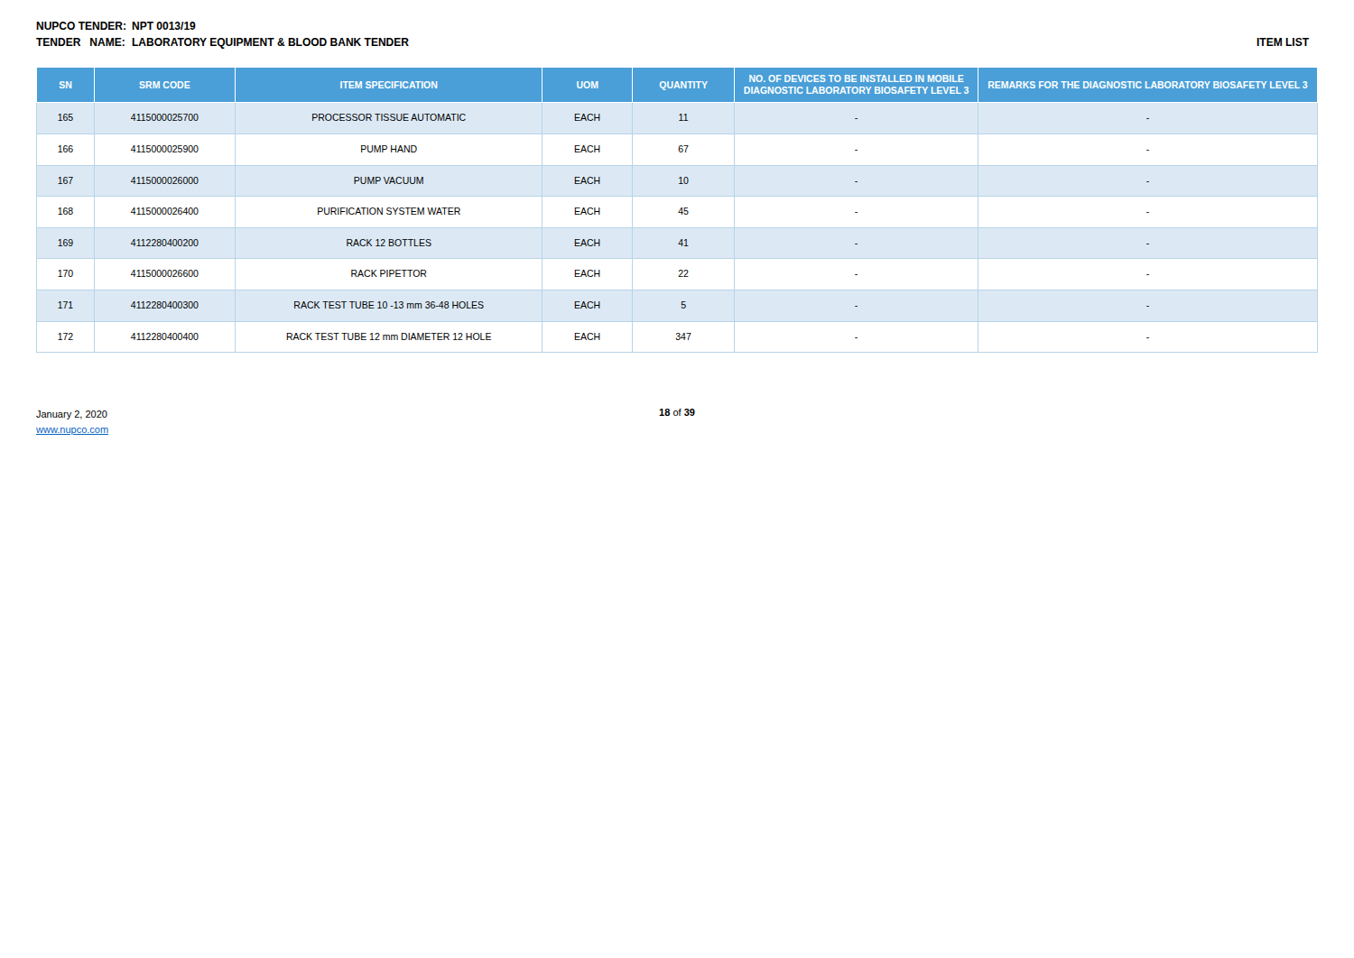| NUPCO TENDER: | NPT 0013/19 |
| TENDER NAME: | LABORATORY EQUIPMENT & BLOOD BANK TENDER |
ITEM LIST
| SN | SRM CODE | ITEM SPECIFICATION | UOM | QUANTITY | NO. OF DEVICES TO BE INSTALLED IN MOBILE DIAGNOSTIC LABORATORY BIOSAFETY LEVEL 3 | REMARKS FOR THE DIAGNOSTIC LABORATORY BIOSAFETY LEVEL 3 |
| --- | --- | --- | --- | --- | --- | --- |
| 165 | 4115000025700 | PROCESSOR TISSUE AUTOMATIC | EACH | 11 | - | - |
| 166 | 4115000025900 | PUMP HAND | EACH | 67 | - | - |
| 167 | 4115000026000 | PUMP VACUUM | EACH | 10 | - | - |
| 168 | 4115000026400 | PURIFICATION SYSTEM WATER | EACH | 45 | - | - |
| 169 | 4112280400200 | RACK 12 BOTTLES | EACH | 41 | - | - |
| 170 | 4115000026600 | RACK PIPETTOR | EACH | 22 | - | - |
| 171 | 4112280400300 | RACK TEST TUBE 10 -13 mm 36-48 HOLES | EACH | 5 | - | - |
| 172 | 4112280400400 | RACK TEST TUBE 12 mm DIAMETER 12 HOLE | EACH | 347 | - | - |
January 2, 2020
www.nupco.com
18 of 39